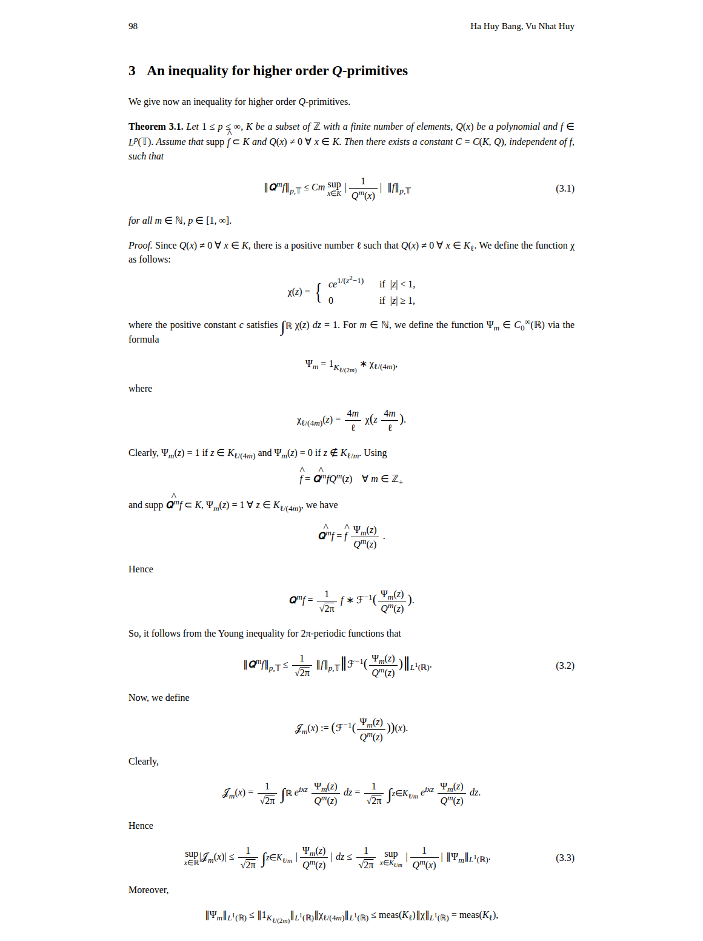98 Ha Huy Bang, Vu Nhat Huy
3 An inequality for higher order Q-primitives
We give now an inequality for higher order Q-primitives.
Theorem 3.1. Let 1 ≤ p ≤ ∞, K be a subset of ℤ with a finite number of elements, Q(x) be a polynomial and f ∈ Lp(𝕋). Assume that supp f ⊂ K and Q(x) ≠ 0 ∀ x ∈ K. Then there exists a constant C = C(K, Q), independent of f, such that
∥𝐐mf∥p,𝕋 ≤ Cm sup x∈K |1 Qm(x)|  ∥f∥p,𝕋
(3.1)
for all m ∈ ℕ, p ∈ [1, ∞].
Proof. Since Q(x) ≠ 0 ∀ x ∈ K, there is a positive number ℓ such that Q(x) ≠ 0 ∀ x ∈ Kℓ. We define the function χ as follows:
χ(z) = { ce1/(z2−1) if |z| < 1, 0 if |z| ≥ 1,
where the positive constant c satisfies ∫ℝ χ(z) dz = 1. For m ∈ ℕ, we define the function Ψm ∈ C0∞(ℝ) via the formula
Ψm = 1Kℓ/(2m) ∗ χℓ/(4m),
where
χℓ/(4m)(z) = 4m ℓ χ(z 4m ℓ).
Clearly, Ψm(z) = 1 if z ∈ Kℓ/(4m) and Ψm(z) = 0 if z ∉ Kℓ/m. Using
f = 𝐐mf Qm(z) ∀ m ∈ ℤ+
and supp 𝐐mf ⊂ K, Ψm(z) = 1 ∀ z ∈ Kℓ/(4m), we have
𝐐mf = f Ψm(z) Qm(z) .
Hence
𝐐mf = 1√2π f ∗ ℱ−1(Ψm(z) Qm(z)).
So, it follows from the Young inequality for 2π-periodic functions that
∥𝐐mf∥p,𝕋 ≤ 1√2π ∥f∥p,𝕋∥ℱ−1(Ψm(z) Qm(z))∥L1(ℝ).
(3.2)
Now, we define
𝒥m(x) := (ℱ−1(Ψm(z) Qm(z)))(x).
Clearly,
𝒥m(x) = 1√2π ∫ℝ eixz Ψm(z) Qm(z) dz = 1√2π ∫z∈Kℓ/m eixz Ψm(z) Qm(z) dz.
Hence
sup x∈ℝ|𝒥m(x)| ≤ 1√2π ∫z∈Kℓ/m |Ψm(z) Qm(z)| dz ≤ 1√2π sup x∈Kℓ/m |1 Qm(x)| ∥Ψm∥L1(ℝ).
(3.3)
Moreover,
∥Ψm∥L1(ℝ) ≤ ∥1Kℓ/(2m)∥L1(ℝ)∥χℓ/(4m)∥L1(ℝ) ≤ meas(Kℓ)∥χ∥L1(ℝ) = meas(Kℓ),